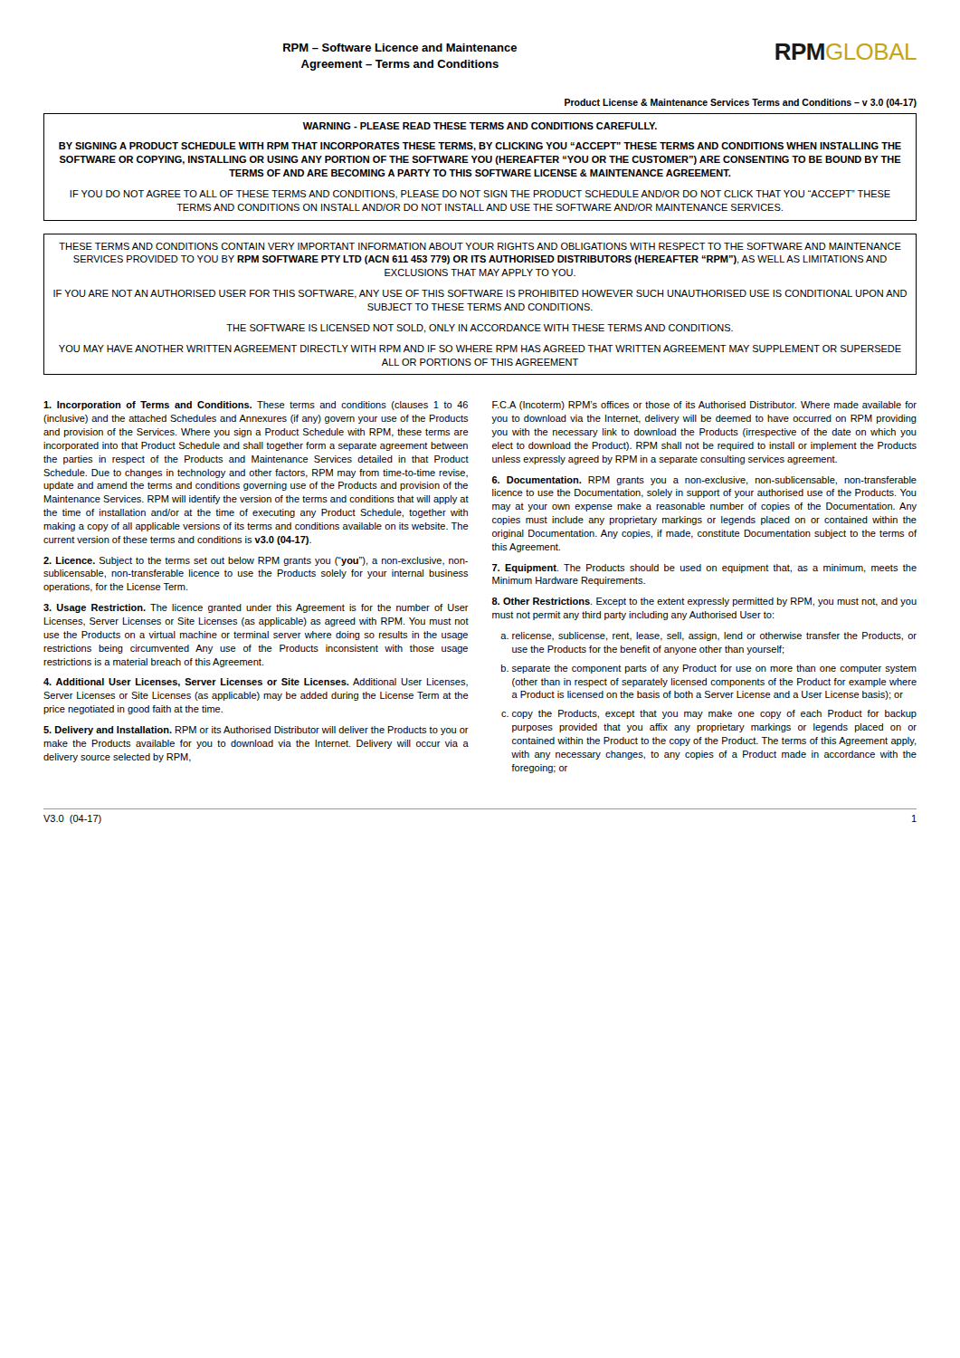RPM – Software Licence and Maintenance
Agreement – Terms and Conditions
RPM GLOBAL
Product License & Maintenance Services Terms and Conditions – v 3.0 (04-17)
WARNING - PLEASE READ THESE TERMS AND CONDITIONS CAREFULLY.
BY SIGNING A PRODUCT SCHEDULE WITH RPM THAT INCORPORATES THESE TERMS, BY CLICKING YOU “ACCEPT” THESE TERMS AND CONDITIONS WHEN INSTALLING THE SOFTWARE OR COPYING, INSTALLING OR USING ANY PORTION OF THE SOFTWARE YOU (HEREAFTER “YOU OR THE CUSTOMER”) ARE CONSENTING TO BE BOUND BY THE TERMS OF AND ARE BECOMING A PARTY TO THIS SOFTWARE LICENSE & MAINTENANCE AGREEMENT.
IF YOU DO NOT AGREE TO ALL OF THESE TERMS AND CONDITIONS, PLEASE DO NOT SIGN THE PRODUCT SCHEDULE AND/OR DO NOT CLICK THAT YOU “ACCEPT” THESE TERMS AND CONDITIONS ON INSTALL AND/OR DO NOT INSTALL AND USE THE SOFTWARE AND/OR MAINTENANCE SERVICES.
THESE TERMS AND CONDITIONS CONTAIN VERY IMPORTANT INFORMATION ABOUT YOUR RIGHTS AND OBLIGATIONS WITH RESPECT TO THE SOFTWARE AND MAINTENANCE SERVICES PROVIDED TO YOU BY RPM SOFTWARE PTY LTD (ACN 611 453 779) OR ITS AUTHORISED DISTRIBUTORS (HEREAFTER “RPM”), AS WELL AS LIMITATIONS AND EXCLUSIONS THAT MAY APPLY TO YOU.
IF YOU ARE NOT AN AUTHORISED USER FOR THIS SOFTWARE, ANY USE OF THIS SOFTWARE IS PROHIBITED HOWEVER SUCH UNAUTHORISED USE IS CONDITIONAL UPON AND SUBJECT TO THESE TERMS AND CONDITIONS.
THE SOFTWARE IS LICENSED NOT SOLD, ONLY IN ACCORDANCE WITH THESE TERMS AND CONDITIONS.
YOU MAY HAVE ANOTHER WRITTEN AGREEMENT DIRECTLY WITH RPM AND IF SO WHERE RPM HAS AGREED THAT WRITTEN AGREEMENT MAY SUPPLEMENT OR SUPERSEDE ALL OR PORTIONS OF THIS AGREEMENT
1. Incorporation of Terms and Conditions. These terms and conditions (clauses 1 to 46 (inclusive) and the attached Schedules and Annexures (if any) govern your use of the Products and provision of the Services. Where you sign a Product Schedule with RPM, these terms are incorporated into that Product Schedule and shall together form a separate agreement between the parties in respect of the Products and Maintenance Services detailed in that Product Schedule. Due to changes in technology and other factors, RPM may from time-to-time revise, update and amend the terms and conditions governing use of the Products and provision of the Maintenance Services. RPM will identify the version of the terms and conditions that will apply at the time of installation and/or at the time of executing any Product Schedule, together with making a copy of all applicable versions of its terms and conditions available on its website. The current version of these terms and conditions is v3.0 (04-17).
2. Licence. Subject to the terms set out below RPM grants you (“you”), a non-exclusive, non-sublicensable, non-transferable licence to use the Products solely for your internal business operations, for the License Term.
3. Usage Restriction. The licence granted under this Agreement is for the number of User Licenses, Server Licenses or Site Licenses (as applicable) as agreed with RPM. You must not use the Products on a virtual machine or terminal server where doing so results in the usage restrictions being circumvented Any use of the Products inconsistent with those usage restrictions is a material breach of this Agreement.
4. Additional User Licenses, Server Licenses or Site Licenses. Additional User Licenses, Server Licenses or Site Licenses (as applicable) may be added during the License Term at the price negotiated in good faith at the time.
5. Delivery and Installation. RPM or its Authorised Distributor will deliver the Products to you or make the Products available for you to download via the Internet. Delivery will occur via a delivery source selected by RPM,
F.C.A (Incoterm) RPM’s offices or those of its Authorised Distributor. Where made available for you to download via the Internet, delivery will be deemed to have occurred on RPM providing you with the necessary link to download the Products (irrespective of the date on which you elect to download the Product). RPM shall not be required to install or implement the Products unless expressly agreed by RPM in a separate consulting services agreement.
6. Documentation. RPM grants you a non-exclusive, non-sublicensable, non-transferable licence to use the Documentation, solely in support of your authorised use of the Products. You may at your own expense make a reasonable number of copies of the Documentation. Any copies must include any proprietary markings or legends placed on or contained within the original Documentation. Any copies, if made, constitute Documentation subject to the terms of this Agreement.
7. Equipment. The Products should be used on equipment that, as a minimum, meets the Minimum Hardware Requirements.
8. Other Restrictions. Except to the extent expressly permitted by RPM, you must not, and you must not permit any third party including any Authorised User to:
relicense, sublicense, rent, lease, sell, assign, lend or otherwise transfer the Products, or use the Products for the benefit of anyone other than yourself;
separate the component parts of any Product for use on more than one computer system (other than in respect of separately licensed components of the Product for example where a Product is licensed on the basis of both a Server License and a User License basis); or
copy the Products, except that you may make one copy of each Product for backup purposes provided that you affix any proprietary markings or legends placed on or contained within the Product to the copy of the Product. The terms of this Agreement apply, with any necessary changes, to any copies of a Product made in accordance with the foregoing; or
V3.0 (04-17) 1